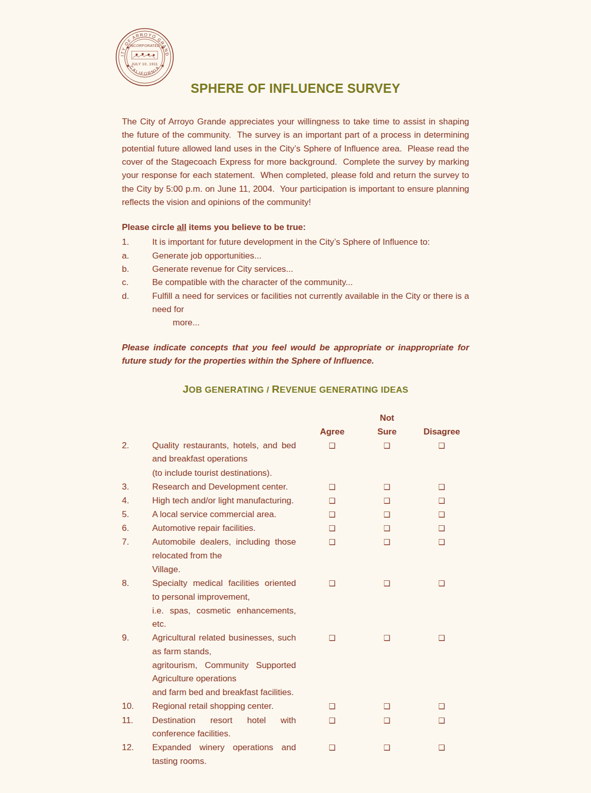CITY OF ARROYO GRANDE CALIFORNIA INCORPORATED JULY 10, 1911 ★ ★ ★ ★
SPHERE OF INFLUENCE SURVEY
The City of Arroyo Grande appreciates your willingness to take time to assist in shaping the future of the community. The survey is an important part of a process in determining potential future allowed land uses in the City’s Sphere of Influence area. Please read the cover of the Stagecoach Express for more background. Complete the survey by marking your response for each statement. When completed, please fold and return the survey to the City by 5:00 p.m. on June 11, 2004. Your participation is important to ensure planning reflects the vision and opinions of the community!
Please circle all items you believe to be true:
| 1. | It is important for future development in the City’s Sphere of Influence to: |
| a. | Generate job opportunities... |
| b. | Generate revenue for City services... |
| c. | Be compatible with the character of the community... |
| d. | Fulfill a need for services or facilities not currently available in the City or there is a need for more... |
Please indicate concepts that you feel would be appropriate or inappropriate for future study for the properties within the Sphere of Influence.
JOB GENERATING / REVENUE GENERATING IDEAS
| | | | Not | |
| --- | --- | --- | --- | --- |
| | | Agree | Sure | Disagree |
| 2. | Quality restaurants, hotels, and bed and breakfast operations | ❑ | ❑ | ❑ |
| | (to include tourist destinations). | | | |
| 3. | Research and Development center. | ❑ | ❑ | ❑ |
| 4. | High tech and/or light manufacturing. | ❑ | ❑ | ❑ |
| 5. | A local service commercial area. | ❑ | ❑ | ❑ |
| 6. | Automotive repair facilities. | ❑ | ❑ | ❑ |
| 7. | Automobile dealers, including those relocated from the | ❑ | ❑ | ❑ |
| | Village. | | | |
| 8. | Specialty medical facilities oriented to personal improvement, | ❑ | ❑ | ❑ |
| | i.e. spas, cosmetic enhancements, etc. | | | |
| 9. | Agricultural related businesses, such as farm stands, | ❑ | ❑ | ❑ |
| | agritourism, Community Supported Agriculture operations | | | |
| | and farm bed and breakfast facilities. | | | |
| 10. | Regional retail shopping center. | ❑ | ❑ | ❑ |
| 11. | Destination resort hotel with conference facilities. | ❑ | ❑ | ❑ |
| 12. | Expanded winery operations and tasting rooms. | ❑ | ❑ | ❑ |